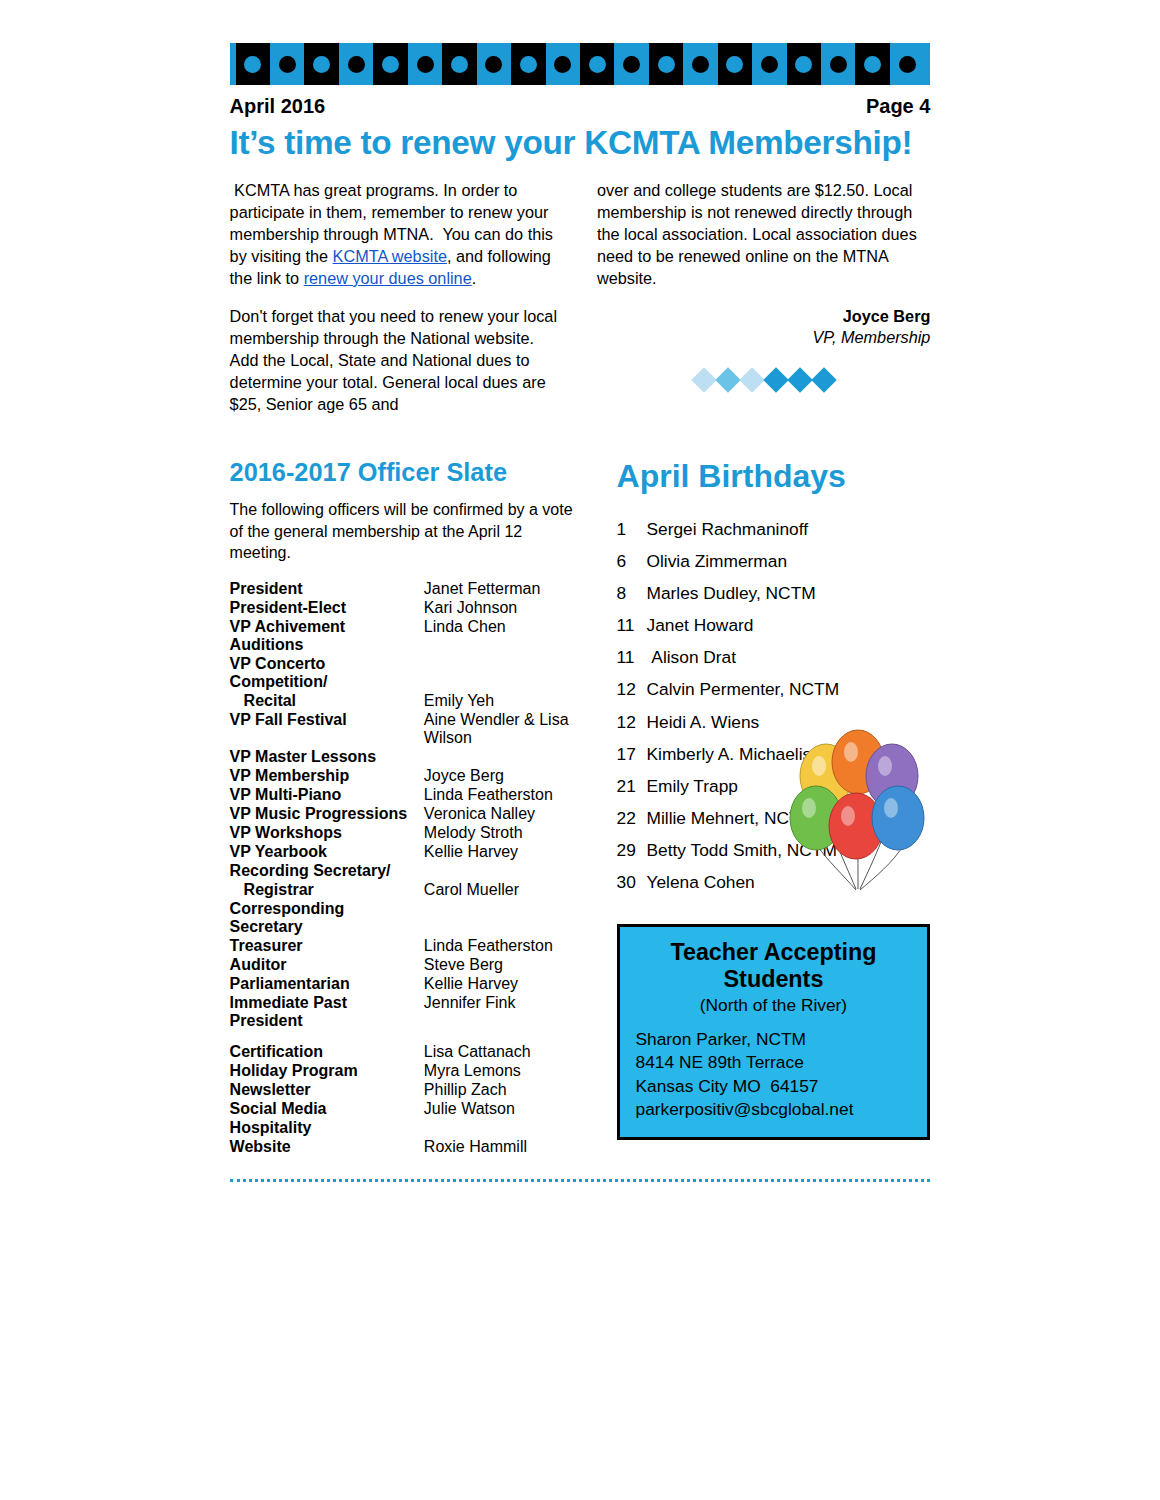April 2016 Page 4
It’s time to renew your KCMTA Membership!
KCMTA has great programs. In order to participate in them, remember to renew your membership through MTNA. You can do this by visiting the KCMTA website, and following the link to renew your dues online.
Don't forget that you need to renew your local membership through the National website. Add the Local, State and National dues to determine your total. General local dues are $25, Senior age 65 and
over and college students are $12.50. Local membership is not renewed directly through the local association. Local association dues need to be renewed online on the MTNA website.
Joyce Berg
VP, Membership
2016-2017 Officer Slate
The following officers will be confirmed by a vote of the general membership at the April 12 meeting.
| President | Janet Fetterman |
| President-Elect | Kari Johnson |
| VP Achivement Auditions | Linda Chen |
| VP Concerto Competition/ | |
| Recital | Emily Yeh |
| VP Fall Festival | Aine Wendler & Lisa Wilson |
| VP Master Lessons | |
| VP Membership | Joyce Berg |
| VP Multi-Piano | Linda Featherston |
| VP Music Progressions | Veronica Nalley |
| VP Workshops | Melody Stroth |
| VP Yearbook | Kellie Harvey |
| Recording Secretary/ | |
| Registrar | Carol Mueller |
| Corresponding Secretary | |
| Treasurer | Linda Featherston |
| Auditor | Steve Berg |
| Parliamentarian | Kellie Harvey |
| Immediate Past President | Jennifer Fink |
| Certification | Lisa Cattanach |
| Holiday Program | Myra Lemons |
| Newsletter | Phillip Zach |
| Social Media | Julie Watson |
| Hospitality | |
| Website | Roxie Hammill |
April Birthdays
1 Sergei Rachmaninoff
6 Olivia Zimmerman
8 Marles Dudley, NCTM
11 Janet Howard
11 Alison Drat
12 Calvin Permenter, NCTM
12 Heidi A. Wiens
17 Kimberly A. Michaelis
21 Emily Trapp
22 Millie Mehnert, NCTM
29 Betty Todd Smith, NCTM
30 Yelena Cohen
Teacher Accepting Students
(North of the River)
Sharon Parker, NCTM
8414 NE 89th Terrace
Kansas City MO 64157
parkerpositiv@sbcglobal.net